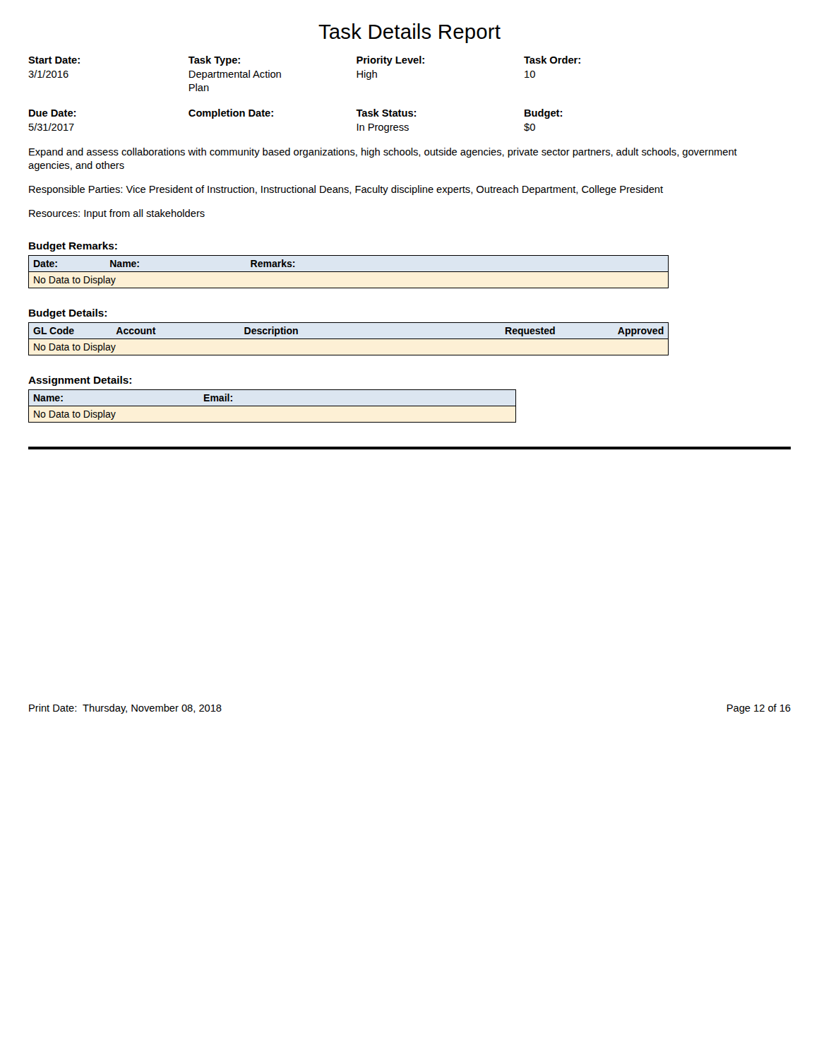Task Details Report
| Start Date: | Task Type: | Priority Level: | Task Order: |
| 3/1/2016 | Departmental Action Plan | High | 10 |
| Due Date: | Completion Date: | Task Status: | Budget: |
| 5/31/2017 | | In Progress | $0 |
Expand and assess collaborations with community based organizations, high schools, outside agencies, private sector partners, adult schools, government agencies, and others
Responsible Parties: Vice President of Instruction, Instructional Deans, Faculty discipline experts, Outreach Department, College President
Resources: Input from all stakeholders
Budget Remarks:
| Date: | Name: | Remarks: |
| --- | --- | --- |
| No Data to Display |
Budget Details:
| GL Code | Account | Description | Requested | Approved |
| --- | --- | --- | --- | --- |
| No Data to Display |
Assignment Details:
| Name: | Email: |
| --- | --- |
| No Data to Display |
Print Date: Thursday, November 08, 2018 Page 12 of 16